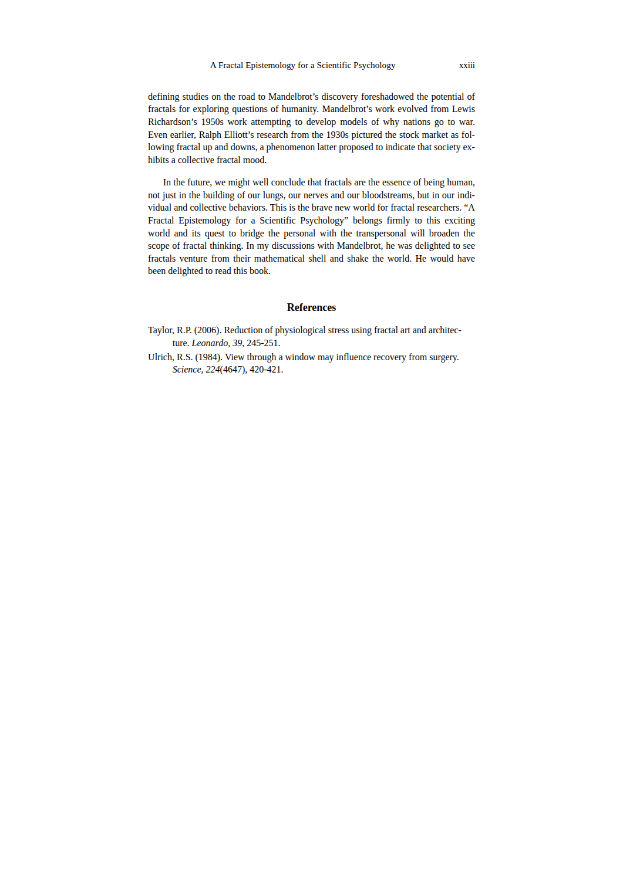A Fractal Epistemology for a Scientific Psychology xxiii
defining studies on the road to Mandelbrot’s discovery foreshadowed the potential of fractals for exploring questions of humanity. Mandelbrot’s work evolved from Lewis Richardson’s 1950s work attempting to develop models of why nations go to war. Even earlier, Ralph Elliott’s research from the 1930s pictured the stock market as following fractal up and downs, a phenomenon latter proposed to indicate that society exhibits a collective fractal mood.
In the future, we might well conclude that fractals are the essence of being human, not just in the building of our lungs, our nerves and our bloodstreams, but in our individual and collective behaviors. This is the brave new world for fractal researchers. “A Fractal Epistemology for a Scientific Psychology” belongs firmly to this exciting world and its quest to bridge the personal with the transpersonal will broaden the scope of fractal thinking. In my discussions with Mandelbrot, he was delighted to see fractals venture from their mathematical shell and shake the world. He would have been delighted to read this book.
References
Taylor, R.P. (2006). Reduction of physiological stress using fractal art and architecture. Leonardo, 39, 245-251.
Ulrich, R.S. (1984). View through a window may influence recovery from surgery. Science, 224(4647), 420-421.